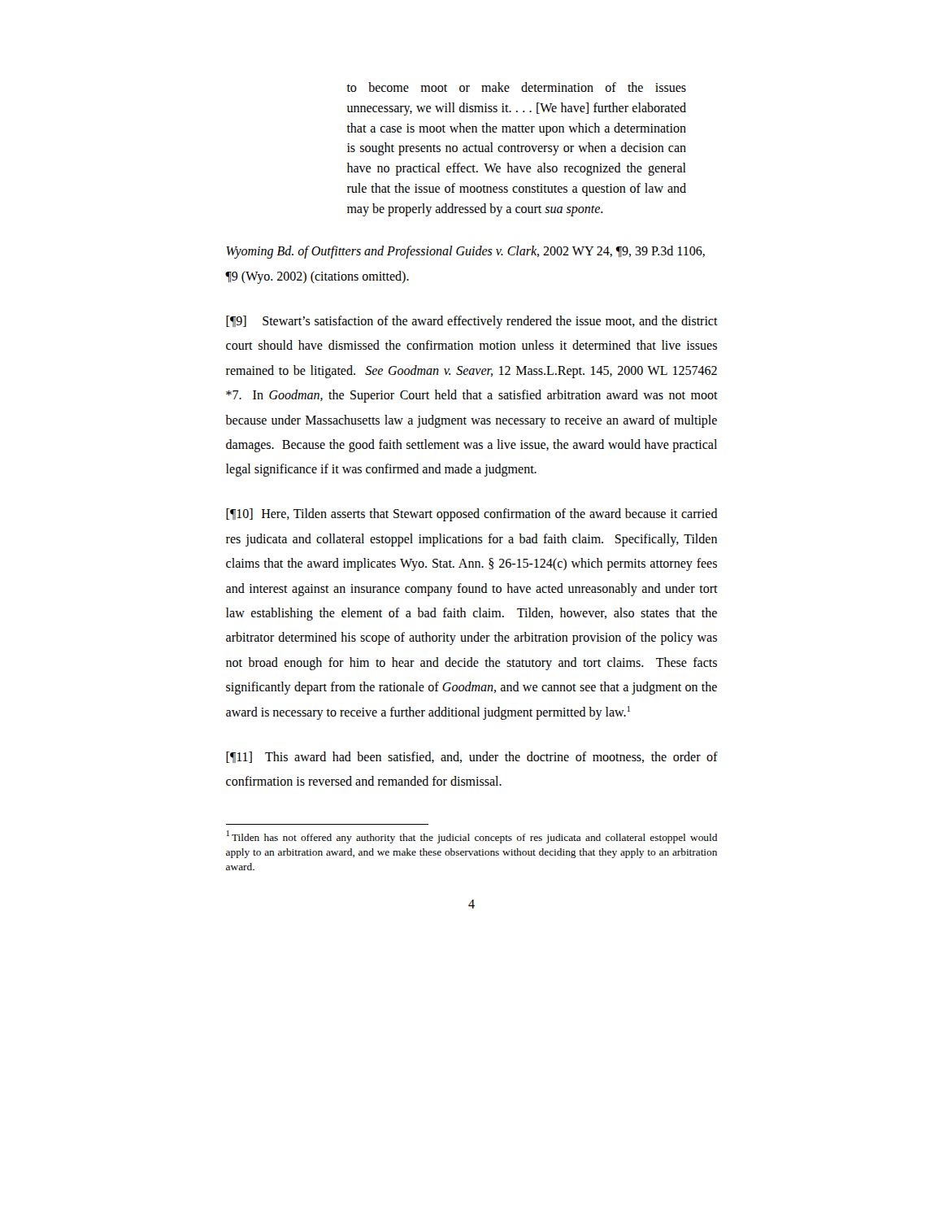to become moot or make determination of the issues unnecessary, we will dismiss it. . . . [We have] further elaborated that a case is moot when the matter upon which a determination is sought presents no actual controversy or when a decision can have no practical effect. We have also recognized the general rule that the issue of mootness constitutes a question of law and may be properly addressed by a court sua sponte.
Wyoming Bd. of Outfitters and Professional Guides v. Clark, 2002 WY 24, ¶9, 39 P.3d 1106, ¶9 (Wyo. 2002) (citations omitted).
[¶9] Stewart’s satisfaction of the award effectively rendered the issue moot, and the district court should have dismissed the confirmation motion unless it determined that live issues remained to be litigated. See Goodman v. Seaver, 12 Mass.L.Rept. 145, 2000 WL 1257462 *7. In Goodman, the Superior Court held that a satisfied arbitration award was not moot because under Massachusetts law a judgment was necessary to receive an award of multiple damages. Because the good faith settlement was a live issue, the award would have practical legal significance if it was confirmed and made a judgment.
[¶10] Here, Tilden asserts that Stewart opposed confirmation of the award because it carried res judicata and collateral estoppel implications for a bad faith claim. Specifically, Tilden claims that the award implicates Wyo. Stat. Ann. § 26-15-124(c) which permits attorney fees and interest against an insurance company found to have acted unreasonably and under tort law establishing the element of a bad faith claim. Tilden, however, also states that the arbitrator determined his scope of authority under the arbitration provision of the policy was not broad enough for him to hear and decide the statutory and tort claims. These facts significantly depart from the rationale of Goodman, and we cannot see that a judgment on the award is necessary to receive a further additional judgment permitted by law.1
[¶11] This award had been satisfied, and, under the doctrine of mootness, the order of confirmation is reversed and remanded for dismissal.
1Tilden has not offered any authority that the judicial concepts of res judicata and collateral estoppel would apply to an arbitration award, and we make these observations without deciding that they apply to an arbitration award.
4